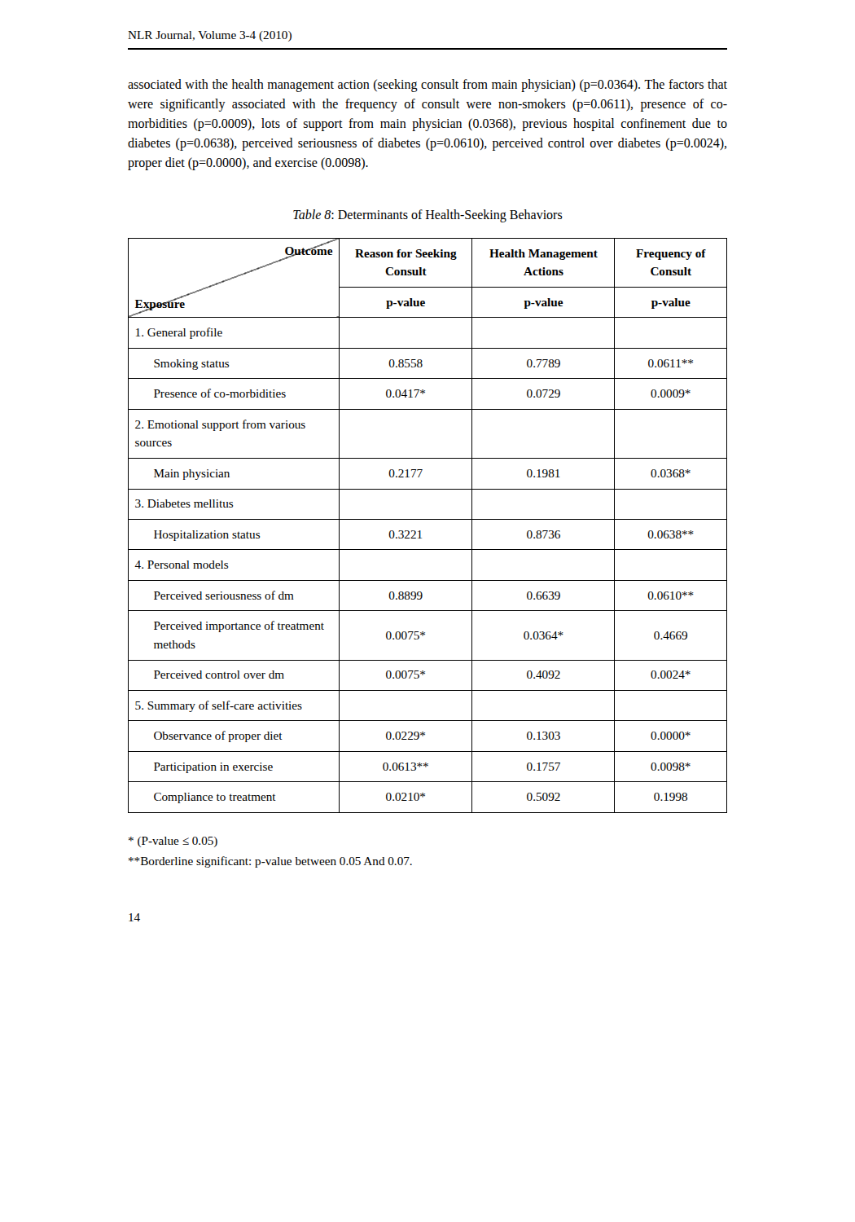NLR Journal, Volume 3-4 (2010)
associated with the health management action (seeking consult from main physician) (p=0.0364). The factors that were significantly associated with the frequency of consult were non-smokers (p=0.0611), presence of co-morbidities (p=0.0009), lots of support from main physician (0.0368), previous hospital confinement due to diabetes (p=0.0638), perceived seriousness of diabetes (p=0.0610), perceived control over diabetes (p=0.0024), proper diet (p=0.0000), and exercise (0.0098).
Table 8: Determinants of Health-Seeking Behaviors
| Outcome Exposure | Reason for Seeking Consult | Health Management Actions | Frequency of Consult |
| --- | --- | --- | --- |
| p-value | p-value | p-value |
| 1. General profile | | | |
| Smoking status | 0.8558 | 0.7789 | 0.0611** |
| Presence of co-morbidities | 0.0417* | 0.0729 | 0.0009* |
| 2. Emotional support from various sources | | | |
| Main physician | 0.2177 | 0.1981 | 0.0368* |
| 3. Diabetes mellitus | | | |
| Hospitalization status | 0.3221 | 0.8736 | 0.0638** |
| 4. Personal models | | | |
| Perceived seriousness of dm | 0.8899 | 0.6639 | 0.0610** |
| Perceived importance of treatment methods | 0.0075* | 0.0364* | 0.4669 |
| Perceived control over dm | 0.0075* | 0.4092 | 0.0024* |
| 5. Summary of self-care activities | | | |
| Observance of proper diet | 0.0229* | 0.1303 | 0.0000* |
| Participation in exercise | 0.0613** | 0.1757 | 0.0098* |
| Compliance to treatment | 0.0210* | 0.5092 | 0.1998 |
* (P-value ≤ 0.05)
**Borderline significant: p-value between 0.05 And 0.07.
14